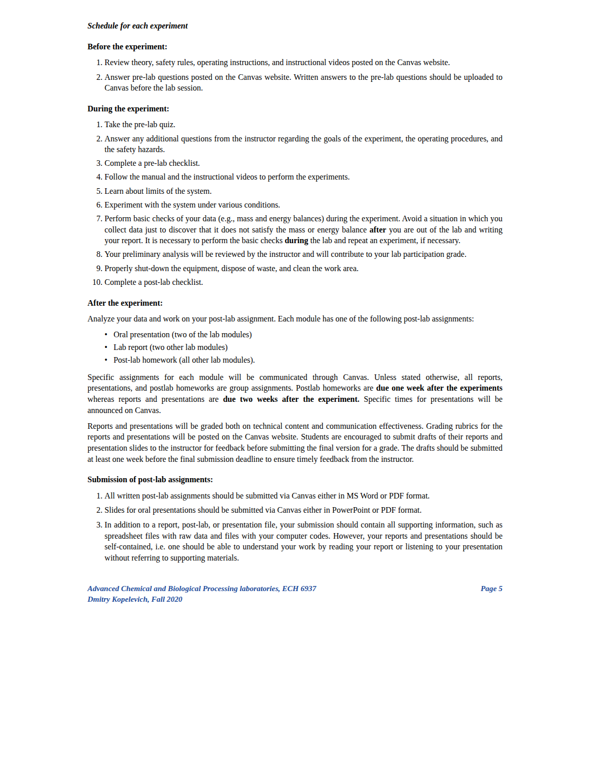Schedule for each experiment
Before the experiment:
Review theory, safety rules, operating instructions, and instructional videos posted on the Canvas website.
Answer pre-lab questions posted on the Canvas website. Written answers to the pre-lab questions should be uploaded to Canvas before the lab session.
During the experiment:
Take the pre-lab quiz.
Answer any additional questions from the instructor regarding the goals of the experiment, the operating procedures, and the safety hazards.
Complete a pre-lab checklist.
Follow the manual and the instructional videos to perform the experiments.
Learn about limits of the system.
Experiment with the system under various conditions.
Perform basic checks of your data (e.g., mass and energy balances) during the experiment. Avoid a situation in which you collect data just to discover that it does not satisfy the mass or energy balance after you are out of the lab and writing your report. It is necessary to perform the basic checks during the lab and repeat an experiment, if necessary.
Your preliminary analysis will be reviewed by the instructor and will contribute to your lab participation grade.
Properly shut-down the equipment, dispose of waste, and clean the work area.
Complete a post-lab checklist.
After the experiment:
Analyze your data and work on your post-lab assignment. Each module has one of the following post-lab assignments:
Oral presentation (two of the lab modules)
Lab report (two other lab modules)
Post-lab homework (all other lab modules).
Specific assignments for each module will be communicated through Canvas. Unless stated otherwise, all reports, presentations, and postlab homeworks are group assignments. Postlab homeworks are due one week after the experiments whereas reports and presentations are due two weeks after the experiment. Specific times for presentations will be announced on Canvas.
Reports and presentations will be graded both on technical content and communication effectiveness. Grading rubrics for the reports and presentations will be posted on the Canvas website. Students are encouraged to submit drafts of their reports and presentation slides to the instructor for feedback before submitting the final version for a grade. The drafts should be submitted at least one week before the final submission deadline to ensure timely feedback from the instructor.
Submission of post-lab assignments:
All written post-lab assignments should be submitted via Canvas either in MS Word or PDF format.
Slides for oral presentations should be submitted via Canvas either in PowerPoint or PDF format.
In addition to a report, post-lab, or presentation file, your submission should contain all supporting information, such as spreadsheet files with raw data and files with your computer codes. However, your reports and presentations should be self-contained, i.e. one should be able to understand your work by reading your report or listening to your presentation without referring to supporting materials.
Advanced Chemical and Biological Processing laboratories, ECH 6937
Dmitry Kopelevich, Fall 2020
Page 5